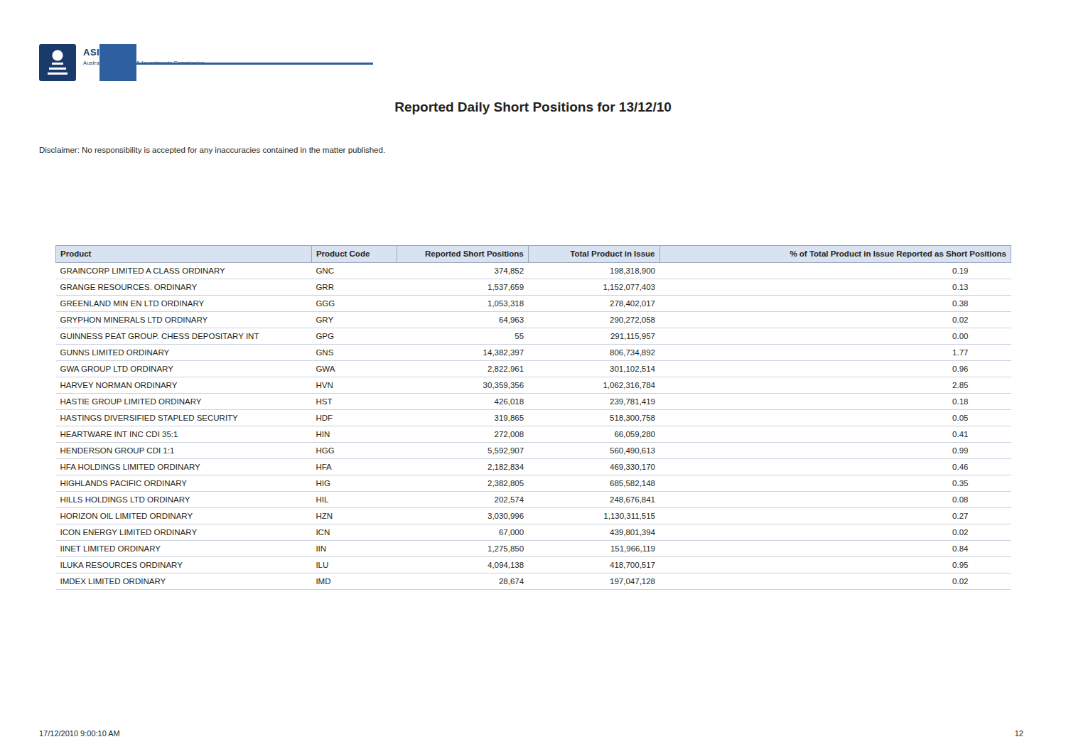ASIC
Australian Securities & Investments Commission
Reported Daily Short Positions for 13/12/10
Disclaimer: No responsibility is accepted for any inaccuracies contained in the matter published.
| Product | Product Code | Reported Short Positions | Total Product in Issue | % of Total Product in Issue Reported as Short Positions |
| --- | --- | --- | --- | --- |
| GRAINCORP LIMITED A CLASS ORDINARY | GNC | 374,852 | 198,318,900 | 0.19 |
| GRANGE RESOURCES. ORDINARY | GRR | 1,537,659 | 1,152,077,403 | 0.13 |
| GREENLAND MIN EN LTD ORDINARY | GGG | 1,053,318 | 278,402,017 | 0.38 |
| GRYPHON MINERALS LTD ORDINARY | GRY | 64,963 | 290,272,058 | 0.02 |
| GUINNESS PEAT GROUP. CHESS DEPOSITARY INT | GPG | 55 | 291,115,957 | 0.00 |
| GUNNS LIMITED ORDINARY | GNS | 14,382,397 | 806,734,892 | 1.77 |
| GWA GROUP LTD ORDINARY | GWA | 2,822,961 | 301,102,514 | 0.96 |
| HARVEY NORMAN ORDINARY | HVN | 30,359,356 | 1,062,316,784 | 2.85 |
| HASTIE GROUP LIMITED ORDINARY | HST | 426,018 | 239,781,419 | 0.18 |
| HASTINGS DIVERSIFIED STAPLED SECURITY | HDF | 319,865 | 518,300,758 | 0.05 |
| HEARTWARE INT INC CDI 35:1 | HIN | 272,008 | 66,059,280 | 0.41 |
| HENDERSON GROUP CDI 1:1 | HGG | 5,592,907 | 560,490,613 | 0.99 |
| HFA HOLDINGS LIMITED ORDINARY | HFA | 2,182,834 | 469,330,170 | 0.46 |
| HIGHLANDS PACIFIC ORDINARY | HIG | 2,382,805 | 685,582,148 | 0.35 |
| HILLS HOLDINGS LTD ORDINARY | HIL | 202,574 | 248,676,841 | 0.08 |
| HORIZON OIL LIMITED ORDINARY | HZN | 3,030,996 | 1,130,311,515 | 0.27 |
| ICON ENERGY LIMITED ORDINARY | ICN | 67,000 | 439,801,394 | 0.02 |
| IINET LIMITED ORDINARY | IIN | 1,275,850 | 151,966,119 | 0.84 |
| ILUKA RESOURCES ORDINARY | ILU | 4,094,138 | 418,700,517 | 0.95 |
| IMDEX LIMITED ORDINARY | IMD | 28,674 | 197,047,128 | 0.02 |
17/12/2010 9:00:10 AM
12